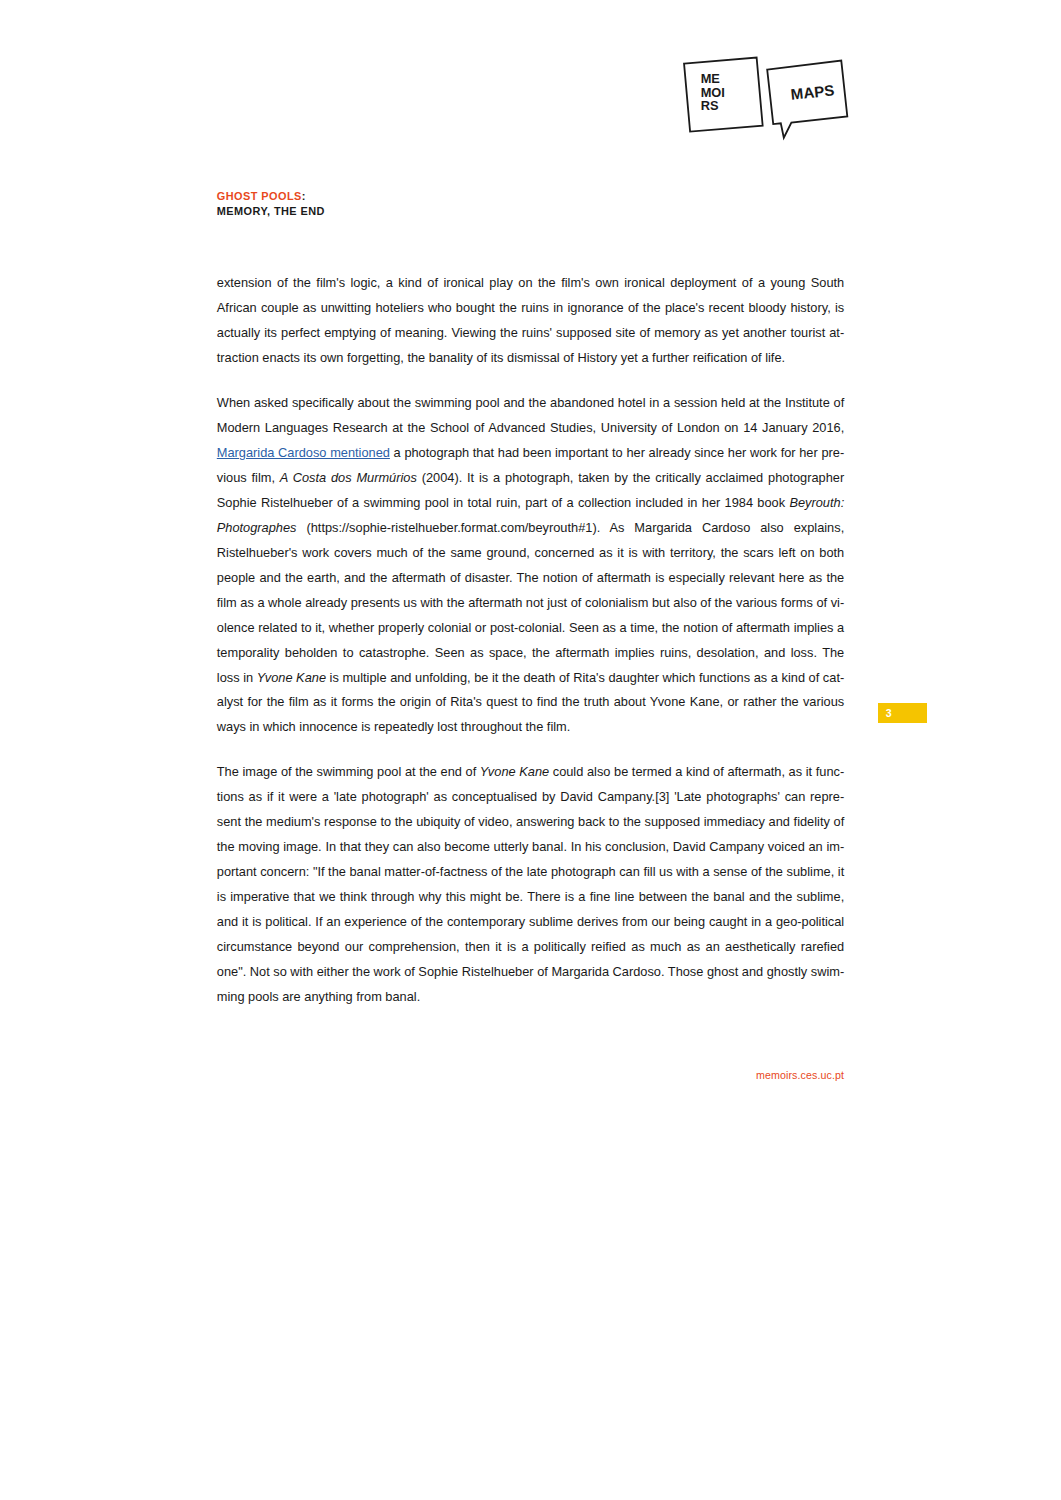ME MOI RS MAPS
GHOST POOLS:
MEMORY, THE END
extension of the film's logic, a kind of ironical play on the film's own ironical deployment of a young South African couple as unwitting hoteliers who bought the ruins in ignorance of the place's recent bloody history, is actually its perfect emptying of meaning. Viewing the ruins' supposed site of memory as yet another tourist attraction enacts its own forgetting, the banality of its dismissal of History yet a further reification of life.
When asked specifically about the swimming pool and the abandoned hotel in a session held at the Institute of Modern Languages Research at the School of Advanced Studies, University of London on 14 January 2016, Margarida Cardoso mentioned a photograph that had been important to her already since her work for her previous film, A Costa dos Murmúrios (2004). It is a photograph, taken by the critically acclaimed photographer Sophie Ristelhueber of a swimming pool in total ruin, part of a collection included in her 1984 book Beyrouth: Photographes (https://sophie-ristelhueber.format.com/beyrouth#1). As Margarida Cardoso also explains, Ristelhueber's work covers much of the same ground, concerned as it is with territory, the scars left on both people and the earth, and the aftermath of disaster. The notion of aftermath is especially relevant here as the film as a whole already presents us with the aftermath not just of colonialism but also of the various forms of violence related to it, whether properly colonial or post-colonial. Seen as a time, the notion of aftermath implies a temporality beholden to catastrophe. Seen as space, the aftermath implies ruins, desolation, and loss. The loss in Yvone Kane is multiple and unfolding, be it the death of Rita's daughter which functions as a kind of catalyst for the film as it forms the origin of Rita's quest to find the truth about Yvone Kane, or rather the various ways in which innocence is repeatedly lost throughout the film.
The image of the swimming pool at the end of Yvone Kane could also be termed a kind of aftermath, as it functions as if it were a 'late photograph' as conceptualised by David Campany.[3] 'Late photographs' can represent the medium's response to the ubiquity of video, answering back to the supposed immediacy and fidelity of the moving image. In that they can also become utterly banal. In his conclusion, David Campany voiced an important concern: "If the banal matter-of-factness of the late photograph can fill us with a sense of the sublime, it is imperative that we think through why this might be. There is a fine line between the banal and the sublime, and it is political. If an experience of the contemporary sublime derives from our being caught in a geo-political circumstance beyond our comprehension, then it is a politically reified as much as an aesthetically rarefied one". Not so with either the work of Sophie Ristelhueber of Margarida Cardoso. Those ghost and ghostly swimming pools are anything from banal.
3
memoirs.ces.uc.pt